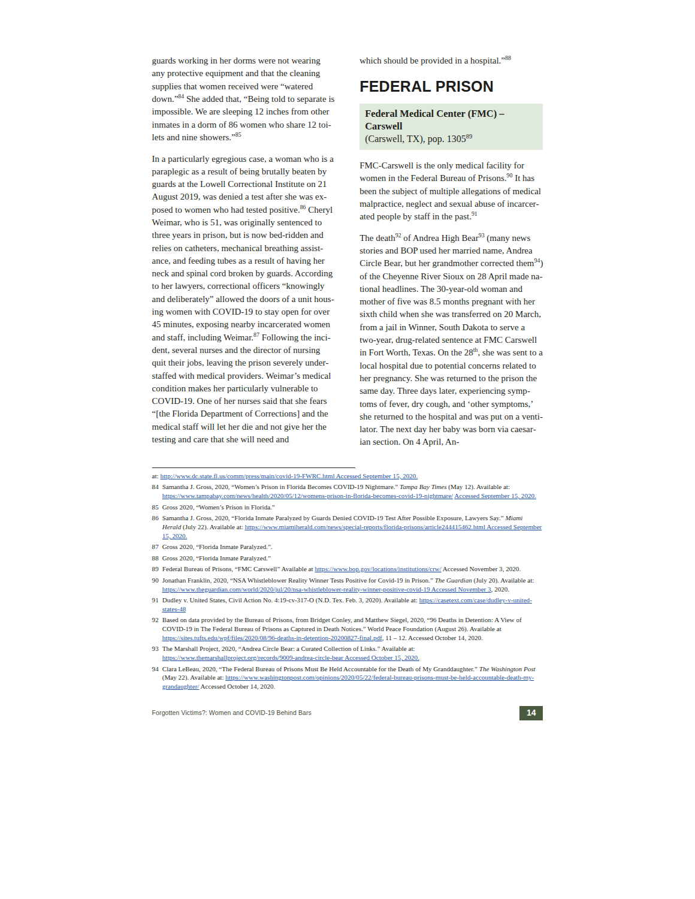guards working in her dorms were not wearing any protective equipment and that the cleaning supplies that women received were “watered down.”84 She added that, “Being told to separate is impossible. We are sleeping 12 inches from other inmates in a dorm of 86 women who share 12 toilets and nine showers.”85
In a particularly egregious case, a woman who is a paraplegic as a result of being brutally beaten by guards at the Lowell Correctional Institute on 21 August 2019, was denied a test after she was exposed to women who had tested positive.86 Cheryl Weimar, who is 51, was originally sentenced to three years in prison, but is now bed-ridden and relies on catheters, mechanical breathing assistance, and feeding tubes as a result of having her neck and spinal cord broken by guards. According to her lawyers, correctional officers “knowingly and deliberately” allowed the doors of a unit housing women with COVID-19 to stay open for over 45 minutes, exposing nearby incarcerated women and staff, including Weimar.87 Following the incident, several nurses and the director of nursing quit their jobs, leaving the prison severely understaffed with medical providers. Weimar’s medical condition makes her particularly vulnerable to COVID-19. One of her nurses said that she fears “[the Florida Department of Corrections] and the medical staff will let her die and not give her the testing and care that she will need and
which should be provided in a hospital.”88
FEDERAL PRISON
Federal Medical Center (FMC) – Carswell (Carswell, TX), pop. 130589
FMC-Carswell is the only medical facility for women in the Federal Bureau of Prisons.90 It has been the subject of multiple allegations of medical malpractice, neglect and sexual abuse of incarcerated people by staff in the past.91
The death92 of Andrea High Bear93 (many news stories and BOP used her married name, Andrea Circle Bear, but her grandmother corrected them94) of the Cheyenne River Sioux on 28 April made national headlines. The 30-year-old woman and mother of five was 8.5 months pregnant with her sixth child when she was transferred on 20 March, from a jail in Winner, South Dakota to serve a two-year, drug-related sentence at FMC Carswell in Fort Worth, Texas. On the 28th, she was sent to a local hospital due to potential concerns related to her pregnancy. She was returned to the prison the same day. Three days later, experiencing symptoms of fever, dry cough, and ‘other symptoms,’ she returned to the hospital and was put on a ventilator. The next day her baby was born via caesarian section. On 4 April, An-
at: http://www.dc.state.fl.us/comm/press/main/covid-19-FWRC.html Accessed September 15, 2020.
84 Samantha J. Gross, 2020, “Women’s Prison in Florida Becomes COVID-19 Nightmare.” Tampa Bay Times (May 12). Available at: https://www.tampabay.com/news/health/2020/05/12/womens-prison-in-florida-becomes-covid-19-nightmare/ Accessed September 15, 2020.
85 Gross 2020, “Women’s Prison in Florida.”
86 Samantha J. Gross, 2020, “Florida Inmate Paralyzed by Guards Denied COVID-19 Test After Possible Exposure, Lawyers Say.” Miami Herald (July 22). Available at: https://www.miamiherald.com/news/special-reports/florida-prisons/article244415462.html Accessed September 15, 2020.
87 Gross 2020, “Florida Inmate Paralyzed.”.
88 Gross 2020, “Florida Inmate Paralyzed.”
89 Federal Bureau of Prisons, “FMC Carswell” Available at https://www.bop.gov/locations/institutions/crw/ Accessed November 3, 2020.
90 Jonathan Franklin, 2020, “NSA Whistleblower Reality Winner Tests Positive for Covid-19 in Prison.” The Guardian (July 20). Available at: https://www.theguardian.com/world/2020/jul/20/nsa-whistleblower-reality-winner-positive-covid-19 Accessed November 3, 2020.
91 Dudley v. United States, Civil Action No. 4:19-cv-317-O (N.D. Tex. Feb. 3, 2020). Available at: https://casetext.com/case/dudley-v-united-states-48
92 Based on data provided by the Bureau of Prisons, from Bridget Conley, and Matthew Siegel, 2020, “96 Deaths in Detention: A View of COVID-19 in The Federal Bureau of Prisons as Captured in Death Notices.” World Peace Foundation (August 26). Available at https://sites.tufts.edu/wpf/files/2020/08/96-deaths-in-detention-20200827-final.pdf, 11 – 12. Accessed October 14, 2020.
93 The Marshall Project, 2020, “Andrea Circle Bear: a Curated Collection of Links.” Available at: https://www.themarshallproject.org/records/9009-andrea-circle-bear Accessed October 15, 2020.
94 Clara LeBeau, 2020, “The Federal Bureau of Prisons Must Be Held Accountable for the Death of My Granddaughter.” The Washington Post (May 22). Available at: https://www.washingtonpost.com/opinions/2020/05/22/federal-bureau-prisons-must-be-held-accountable-death-my-grandaughter/ Accessed October 14, 2020.
Forgotten Victims?: Women and COVID-19 Behind Bars
14